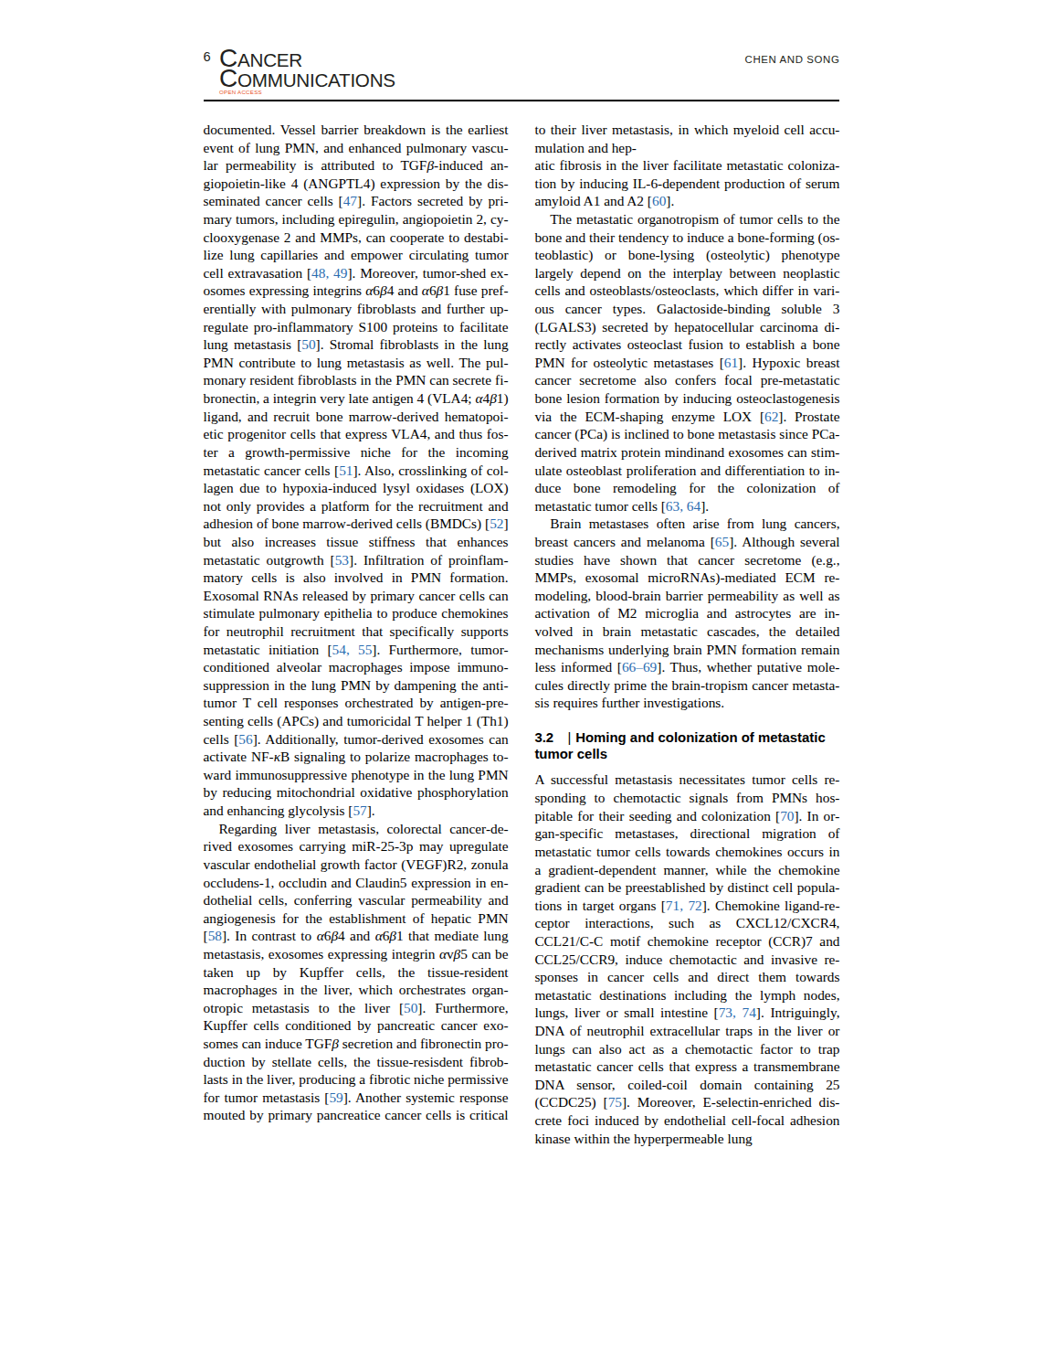6
CANCER COMMUNICATIONS Open Access
Chen and Song
documented. Vessel barrier breakdown is the earliest event of lung PMN, and enhanced pulmonary vascular permeability is attributed to TGFβ-induced angiopoietin-like 4 (ANGPTL4) expression by the disseminated cancer cells [47]. Factors secreted by primary tumors, including epiregulin, angiopoietin 2, cyclooxygenase 2 and MMPs, can cooperate to destabilize lung capillaries and empower circulating tumor cell extravasation [48, 49]. Moreover, tumor-shed exosomes expressing integrins α6β4 and α6β1 fuse preferentially with pulmonary fibroblasts and further upregulate pro-inflammatory S100 proteins to facilitate lung metastasis [50]. Stromal fibroblasts in the lung PMN contribute to lung metastasis as well. The pulmonary resident fibroblasts in the PMN can secrete fibronectin, a integrin very late antigen 4 (VLA4; α4β1) ligand, and recruit bone marrow-derived hematopoietic progenitor cells that express VLA4, and thus foster a growth-permissive niche for the incoming metastatic cancer cells [51]. Also, crosslinking of collagen due to hypoxia-induced lysyl oxidases (LOX) not only provides a platform for the recruitment and adhesion of bone marrow-derived cells (BMDCs) [52] but also increases tissue stiffness that enhances metastatic outgrowth [53]. Infiltration of proinflammatory cells is also involved in PMN formation. Exosomal RNAs released by primary cancer cells can stimulate pulmonary epithelia to produce chemokines for neutrophil recruitment that specifically supports metastatic initiation [54, 55]. Furthermore, tumor-conditioned alveolar macrophages impose immunosuppression in the lung PMN by dampening the antitumor T cell responses orchestrated by antigen-presenting cells (APCs) and tumoricidal T helper 1 (Th1) cells [56]. Additionally, tumor-derived exosomes can activate NF-κ B signaling to polarize macrophages toward immunosuppressive phenotype in the lung PMN by reducing mitochondrial oxidative phosphorylation and enhancing glycolysis [57].
Regarding liver metastasis, colorectal cancer-derived exosomes carrying miR-25-3p may upregulate vascular endothelial growth factor (VEGF)R2, zonula occludens-1, occludin and Claudin5 expression in endothelial cells, conferring vascular permeability and angiogenesis for the establishment of hepatic PMN [58]. In contrast to α6β4 and α6β1 that mediate lung metastasis, exosomes expressing integrin αvβ5 can be taken up by Kupffer cells, the tissue-resident macrophages in the liver, which orchestrates organotropic metastasis to the liver [50]. Furthermore, Kupffer cells conditioned by pancreatic cancer exosomes can induce TGFβ secretion and fibronectin production by stellate cells, the tissue-resisdent fibroblasts in the liver, producing a fibrotic niche permissive for tumor metastasis [59]. Another systemic response mouted by primary pancreatice cancer cells is critical to their liver metastasis, in which myeloid cell accumulation and hep-
atic fibrosis in the liver facilitate metastatic colonization by inducing IL-6-dependent production of serum amyloid A1 and A2 [60].
The metastatic organotropism of tumor cells to the bone and their tendency to induce a bone-forming (osteoblastic) or bone-lysing (osteolytic) phenotype largely depend on the interplay between neoplastic cells and osteoblasts/osteoclasts, which differ in various cancer types. Galactoside-binding soluble 3 (LGALS3) secreted by hepatocellular carcinoma directly activates osteoclast fusion to establish a bone PMN for osteolytic metastases [61]. Hypoxic breast cancer secretome also confers focal pre-metastatic bone lesion formation by inducing osteoclastogenesis via the ECM-shaping enzyme LOX [62]. Prostate cancer (PCa) is inclined to bone metastasis since PCa-derived matrix protein mindinand exosomes can stimulate osteoblast proliferation and differentiation to induce bone remodeling for the colonization of metastatic tumor cells [63, 64].
Brain metastases often arise from lung cancers, breast cancers and melanoma [65]. Although several studies have shown that cancer secretome (e.g., MMPs, exosomal microRNAs)-mediated ECM remodeling, blood-brain barrier permeability as well as activation of M2 microglia and astrocytes are involved in brain metastatic cascades, the detailed mechanisms underlying brain PMN formation remain less informed [66–69]. Thus, whether putative molecules directly prime the brain-tropism cancer metastasis requires further investigations.
3.2|Homing and colonization of metastatic tumor cells
A successful metastasis necessitates tumor cells responding to chemotactic signals from PMNs hospitable for their seeding and colonization [70]. In organ-specific metastases, directional migration of metastatic tumor cells towards chemokines occurs in a gradient-dependent manner, while the chemokine gradient can be preestablished by distinct cell populations in target organs [71, 72]. Chemokine ligand-receptor interactions, such as CXCL12/CXCR4, CCL21/C-C motif chemokine receptor (CCR)7 and CCL25/CCR9, induce chemotactic and invasive responses in cancer cells and direct them towards metastatic destinations including the lymph nodes, lungs, liver or small intestine [73, 74]. Intriguingly, DNA of neutrophil extracellular traps in the liver or lungs can also act as a chemotactic factor to trap metastatic cancer cells that express a transmembrane DNA sensor, coiled-coil domain containing 25 (CCDC25) [75]. Moreover, E-selectin-enriched discrete foci induced by endothelial cell-focal adhesion kinase within the hyperpermeable lung